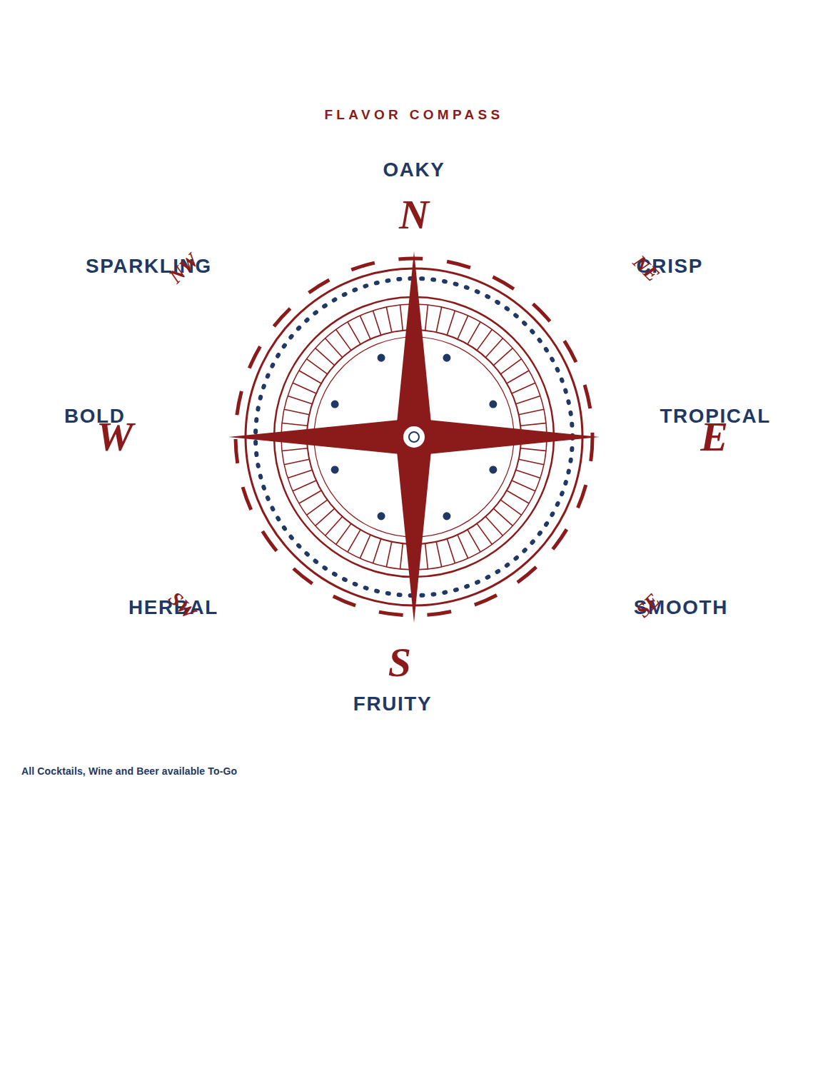Flavor Compass
Oaky Crisp Tropical Smooth Fruity Herbal Bold Sparkling N NE E SE S SW W NW
All Cocktails, Wine and Beer available To-Go